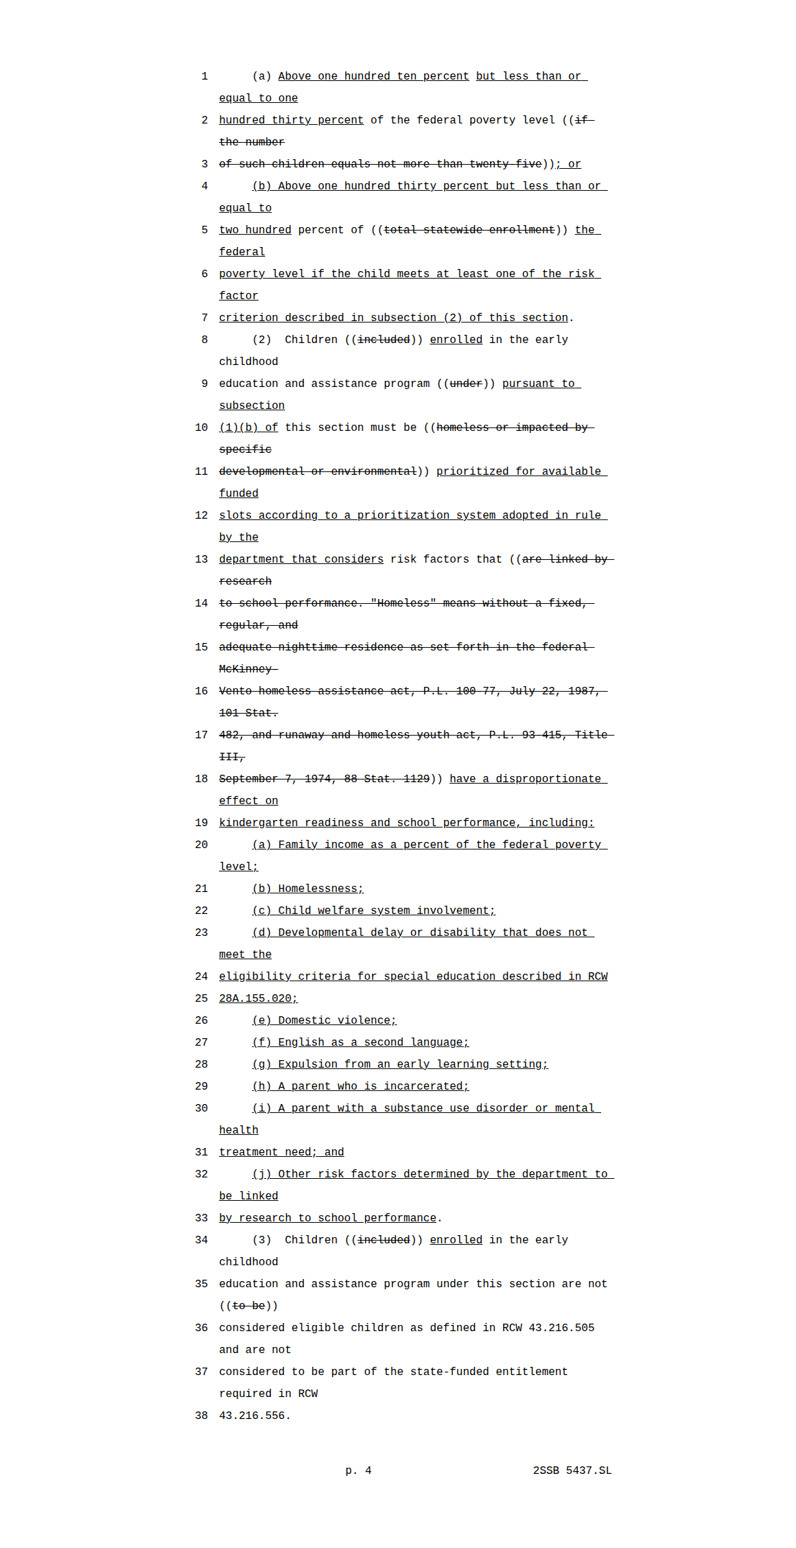(a) Above one hundred ten percent but less than or equal to one
hundred thirty percent of the federal poverty level ((if the number
of such children equals not more than twenty-five)); or
(b) Above one hundred thirty percent but less than or equal to
two hundred percent of ((total statewide enrollment)) the federal
poverty level if the child meets at least one of the risk factor
criterion described in subsection (2) of this section.
(2) Children ((included)) enrolled in the early childhood
education and assistance program ((under)) pursuant to subsection
(1)(b) of this section must be ((homeless or impacted by specific
developmental or environmental)) prioritized for available funded
slots according to a prioritization system adopted in rule by the
department that considers risk factors that ((are linked by research
to school performance. "Homeless" means without a fixed, regular, and
adequate nighttime residence as set forth in the federal McKinney-
Vento homeless assistance act, P.L. 100-77, July 22, 1987, 101 Stat.
482, and runaway and homeless youth act, P.L. 93-415, Title III,
September 7, 1974, 88 Stat. 1129)) have a disproportionate effect on
kindergarten readiness and school performance, including:
(a) Family income as a percent of the federal poverty level;
(b) Homelessness;
(c) Child welfare system involvement;
(d) Developmental delay or disability that does not meet the
eligibility criteria for special education described in RCW
28A.155.020;
(e) Domestic violence;
(f) English as a second language;
(g) Expulsion from an early learning setting;
(h) A parent who is incarcerated;
(i) A parent with a substance use disorder or mental health
treatment need; and
(j) Other risk factors determined by the department to be linked
by research to school performance.
(3) Children ((included)) enrolled in the early childhood
education and assistance program under this section are not ((to be))
considered eligible children as defined in RCW 43.216.505 and are not
considered to be part of the state-funded entitlement required in RCW
43.216.556.
p. 4
2SSB 5437.SL